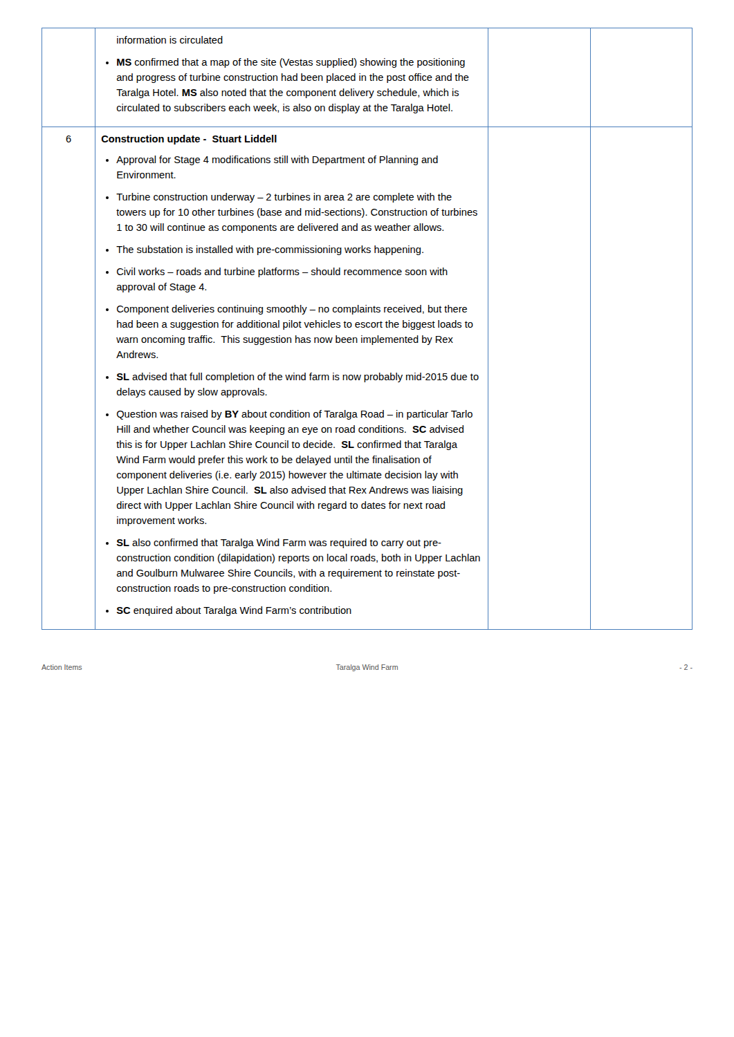| | information is circulated MS confirmed that a map of the site (Vestas supplied) showing the positioning and progress of turbine construction had been placed in the post office and the Taralga Hotel. MS also noted that the component delivery schedule, which is circulated to subscribers each week, is also on display at the Taralga Hotel. | | |
| 6 | Construction update - Stuart Liddell Approval for Stage 4 modifications still with Department of Planning and Environment. Turbine construction underway – 2 turbines in area 2 are complete with the towers up for 10 other turbines (base and mid-sections). Construction of turbines 1 to 30 will continue as components are delivered and as weather allows. The substation is installed with pre-commissioning works happening. Civil works – roads and turbine platforms – should recommence soon with approval of Stage 4. Component deliveries continuing smoothly – no complaints received, but there had been a suggestion for additional pilot vehicles to escort the biggest loads to warn oncoming traffic. This suggestion has now been implemented by Rex Andrews. SL advised that full completion of the wind farm is now probably mid-2015 due to delays caused by slow approvals. Question was raised by BY about condition of Taralga Road – in particular Tarlo Hill and whether Council was keeping an eye on road conditions. SC advised this is for Upper Lachlan Shire Council to decide. SL confirmed that Taralga Wind Farm would prefer this work to be delayed until the finalisation of component deliveries (i.e. early 2015) however the ultimate decision lay with Upper Lachlan Shire Council. SL also advised that Rex Andrews was liaising direct with Upper Lachlan Shire Council with regard to dates for next road improvement works. SL also confirmed that Taralga Wind Farm was required to carry out pre-construction condition (dilapidation) reports on local roads, both in Upper Lachlan and Goulburn Mulwaree Shire Councils, with a requirement to reinstate post-construction roads to pre-construction condition. SC enquired about Taralga Wind Farm’s contribution | | |
Action Items Taralga Wind Farm - 2 -